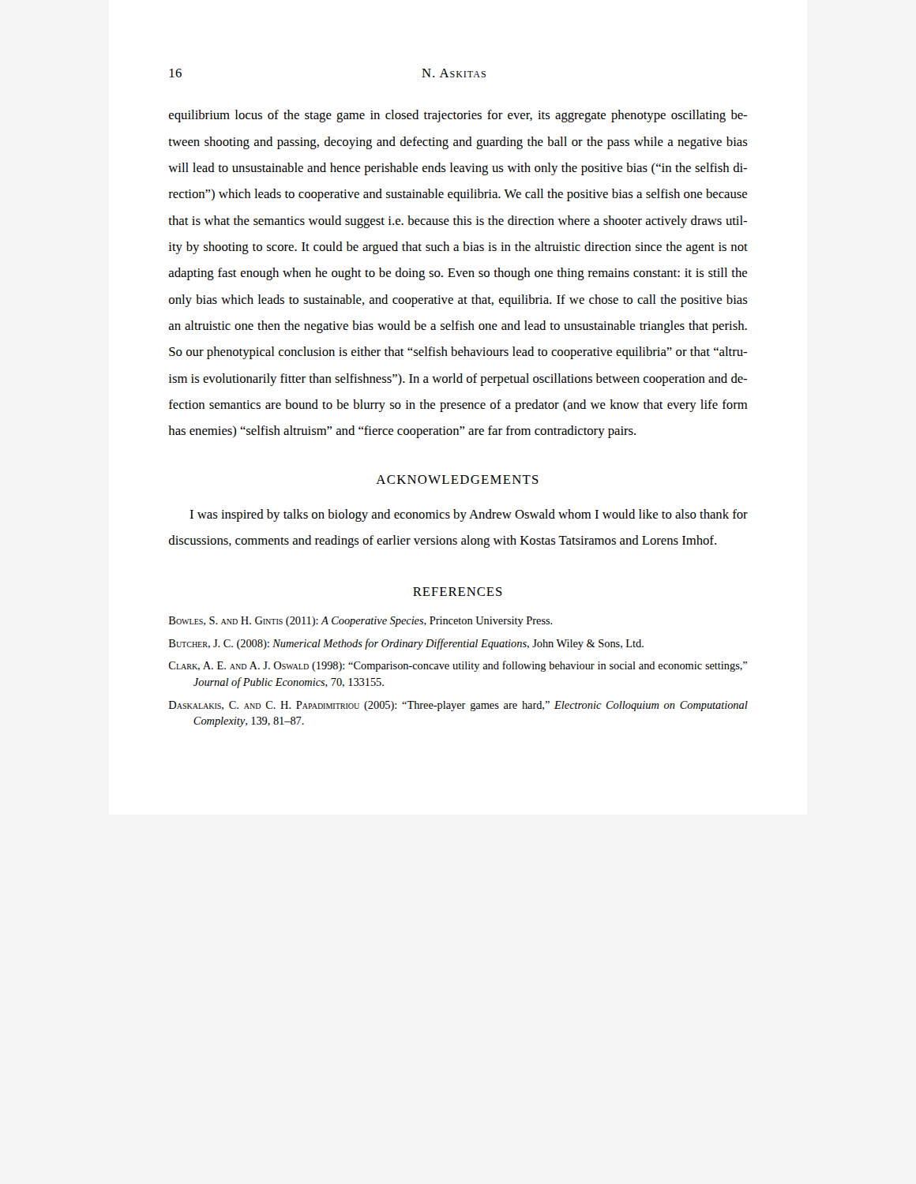16 N. Askitas
equilibrium locus of the stage game in closed trajectories for ever, its aggregate phenotype oscillating between shooting and passing, decoying and defecting and guarding the ball or the pass while a negative bias will lead to unsustainable and hence perishable ends leaving us with only the positive bias (“in the selfish direction”) which leads to cooperative and sustainable equilibria. We call the positive bias a selfish one because that is what the semantics would suggest i.e. because this is the direction where a shooter actively draws utility by shooting to score. It could be argued that such a bias is in the altruistic direction since the agent is not adapting fast enough when he ought to be doing so. Even so though one thing remains constant: it is still the only bias which leads to sustainable, and cooperative at that, equilibria. If we chose to call the positive bias an altruistic one then the negative bias would be a selfish one and lead to unsustainable triangles that perish. So our phenotypical conclusion is either that “selfish behaviours lead to cooperative equilibria” or that “altruism is evolutionarily fitter than selfishness”). In a world of perpetual oscillations between cooperation and defection semantics are bound to be blurry so in the presence of a predator (and we know that every life form has enemies) “selfish altruism” and “fierce cooperation” are far from contradictory pairs.
ACKNOWLEDGEMENTS
I was inspired by talks on biology and economics by Andrew Oswald whom I would like to also thank for discussions, comments and readings of earlier versions along with Kostas Tatsiramos and Lorens Imhof.
REFERENCES
Bowles, S. and H. Gintis (2011): A Cooperative Species, Princeton University Press.
Butcher, J. C. (2008): Numerical Methods for Ordinary Differential Equations, John Wiley & Sons, Ltd.
Clark, A. E. and A. J. Oswald (1998): “Comparison-concave utility and following behaviour in social and economic settings,” Journal of Public Economics, 70, 133155.
Daskalakis, C. and C. H. Papadimitriou (2005): “Three-player games are hard,” Electronic Colloquium on Computational Complexity, 139, 81–87.